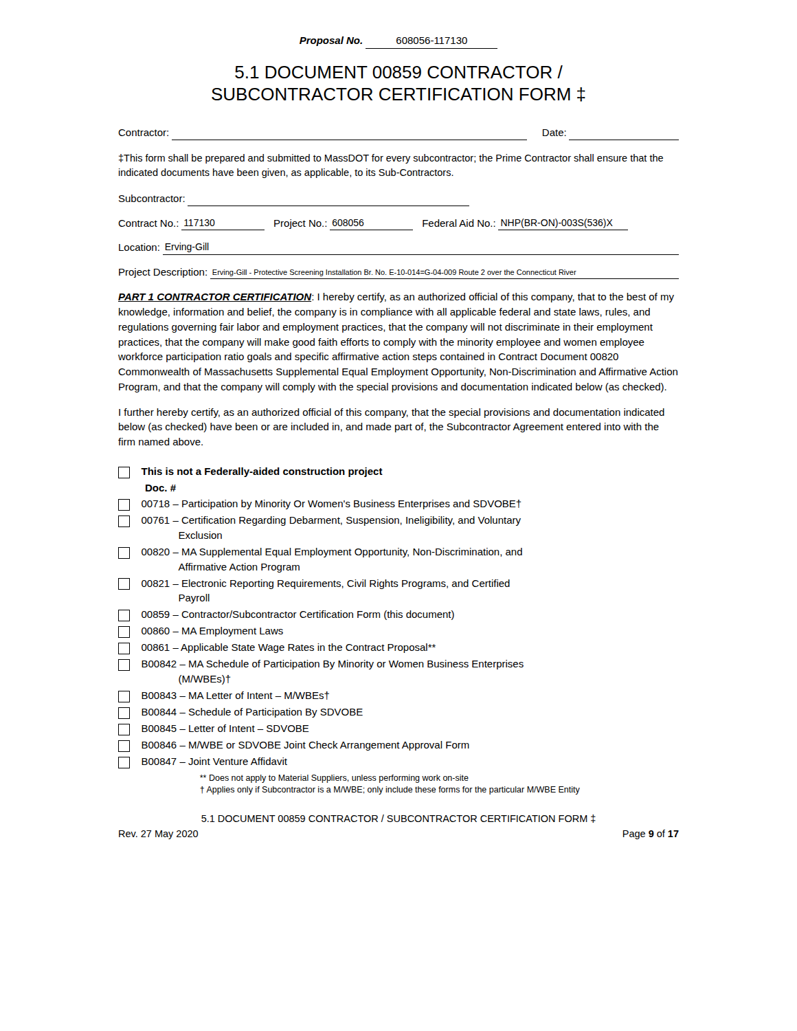Proposal No. 608056-117130
5.1 DOCUMENT 00859 CONTRACTOR /
SUBCONTRACTOR CERTIFICATION FORM ‡
Contractor: Date:
‡This form shall be prepared and submitted to MassDOT for every subcontractor; the Prime Contractor shall ensure that the indicated documents have been given, as applicable, to its Sub-Contractors.
Subcontractor:
Contract No.: 117130 Project No.: 608056 Federal Aid No.: NHP(BR-ON)-003S(536)X
Location: Erving-Gill
Project Description: Erving-Gill - Protective Screening Installation Br. No. E-10-014=G-04-009 Route 2 over the Connecticut River
PART 1 CONTRACTOR CERTIFICATION: I hereby certify, as an authorized official of this company, that to the best of my knowledge, information and belief, the company is in compliance with all applicable federal and state laws, rules, and regulations governing fair labor and employment practices, that the company will not discriminate in their employment practices, that the company will make good faith efforts to comply with the minority employee and women employee workforce participation ratio goals and specific affirmative action steps contained in Contract Document 00820 Commonwealth of Massachusetts Supplemental Equal Employment Opportunity, Non-Discrimination and Affirmative Action Program, and that the company will comply with the special provisions and documentation indicated below (as checked).
I further hereby certify, as an authorized official of this company, that the special provisions and documentation indicated below (as checked) have been or are included in, and made part of, the Subcontractor Agreement entered into with the firm named above.
This is not a Federally-aided construction project
Doc. #
00718 – Participation by Minority Or Women's Business Enterprises and SDVOBE†
00761 – Certification Regarding Debarment, Suspension, Ineligibility, and Voluntary Exclusion
00820 – MA Supplemental Equal Employment Opportunity, Non-Discrimination, and Affirmative Action Program
00821 – Electronic Reporting Requirements, Civil Rights Programs, and Certified Payroll
00859 – Contractor/Subcontractor Certification Form (this document)
00860 – MA Employment Laws
00861 – Applicable State Wage Rates in the Contract Proposal**
B00842 – MA Schedule of Participation By Minority or Women Business Enterprises (M/WBEs)†
B00843 – MA Letter of Intent – M/WBEs†
B00844 – Schedule of Participation By SDVOBE
B00845 – Letter of Intent – SDVOBE
B00846 – M/WBE or SDVOBE Joint Check Arrangement Approval Form
B00847 – Joint Venture Affidavit
** Does not apply to Material Suppliers, unless performing work on-site
† Applies only if Subcontractor is a M/WBE; only include these forms for the particular M/WBE Entity
5.1 DOCUMENT 00859 CONTRACTOR / SUBCONTRACTOR CERTIFICATION FORM ‡
Rev. 27 May 2020 Page 9 of 17